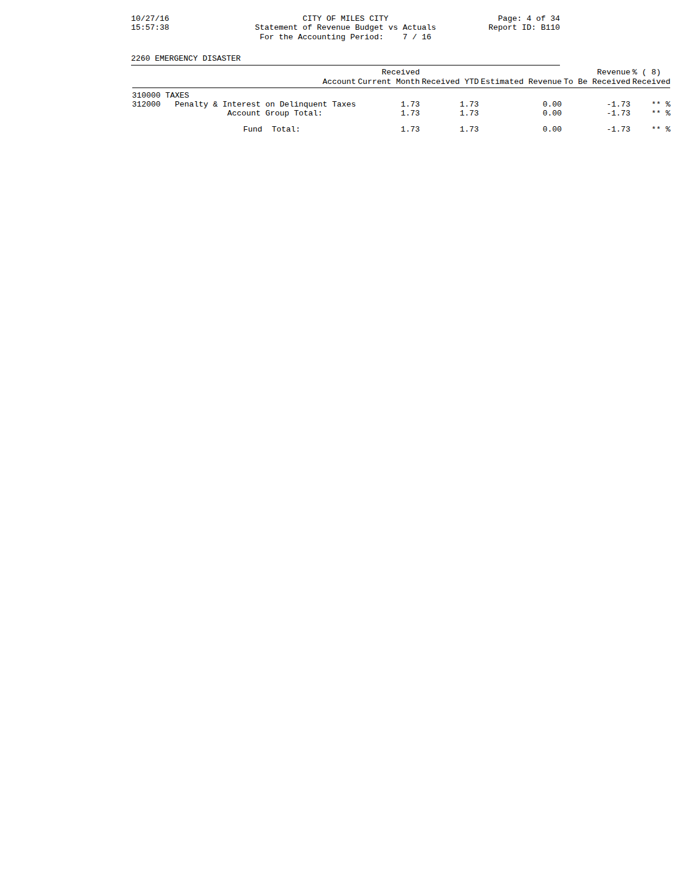| 10/27/16 | CITY OF MILES CITY | Page: 4 of 34 |
| 15:57:38 | Statement of Revenue Budget vs Actuals | Report ID: B110 |
| | For the Accounting Period: 7 / 16 | |
2260 EMERGENCY DISASTER
| | Received | | | Revenue | % ( 8) |
| --- | --- | --- | --- | --- | --- |
| Account | Current Month | Received YTD | Estimated Revenue | To Be Received | Received |
| 310000 TAXES | | | | | |
| 312000 Penalty & Interest on Delinquent Taxes | 1.73 | 1.73 | 0.00 | -1.73 | ** % |
| Account Group Total: | 1.73 | 1.73 | 0.00 | -1.73 | ** % |
| Fund Total: | 1.73 | 1.73 | 0.00 | -1.73 | ** % |